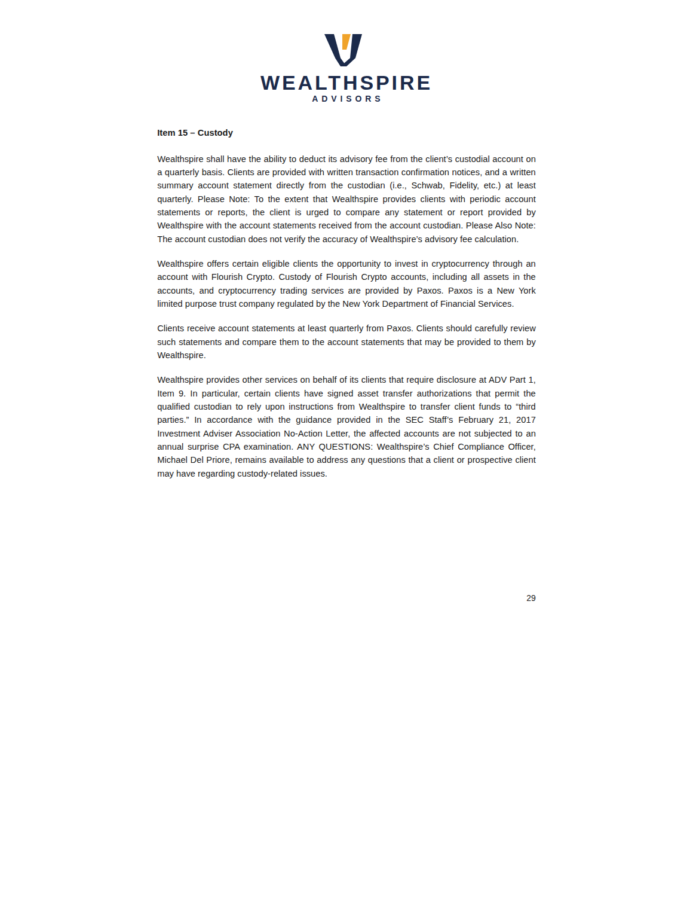Wealthspire Advisors mark
WEALTHSPIRE
ADVISORS
Item 15 – Custody
Wealthspire shall have the ability to deduct its advisory fee from the client’s custodial account on a quarterly basis. Clients are provided with written transaction confirmation notices, and a written summary account statement directly from the custodian (i.e., Schwab, Fidelity, etc.) at least quarterly. Please Note: To the extent that Wealthspire provides clients with periodic account statements or reports, the client is urged to compare any statement or report provided by Wealthspire with the account statements received from the account custodian. Please Also Note: The account custodian does not verify the accuracy of Wealthspire’s advisory fee calculation.
Wealthspire offers certain eligible clients the opportunity to invest in cryptocurrency through an account with Flourish Crypto. Custody of Flourish Crypto accounts, including all assets in the accounts, and cryptocurrency trading services are provided by Paxos. Paxos is a New York limited purpose trust company regulated by the New York Department of Financial Services.
Clients receive account statements at least quarterly from Paxos. Clients should carefully review such statements and compare them to the account statements that may be provided to them by Wealthspire.
Wealthspire provides other services on behalf of its clients that require disclosure at ADV Part 1, Item 9. In particular, certain clients have signed asset transfer authorizations that permit the qualified custodian to rely upon instructions from Wealthspire to transfer client funds to “third parties.” In accordance with the guidance provided in the SEC Staff’s February 21, 2017 Investment Adviser Association No-Action Letter, the affected accounts are not subjected to an annual surprise CPA examination. ANY QUESTIONS: Wealthspire’s Chief Compliance Officer, Michael Del Priore, remains available to address any questions that a client or prospective client may have regarding custody-related issues.
29